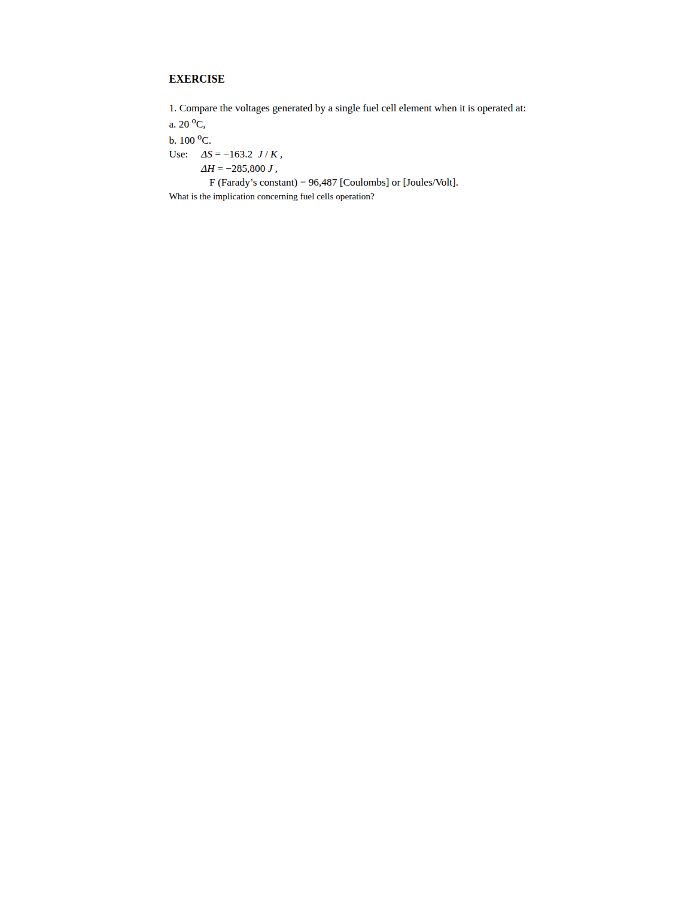EXERCISE
1. Compare the voltages generated by a single fuel cell element when it is operated at:
a. 20 oC,
b. 100 oC.
Use: ΔS = −163.2 J / K ,
ΔH = −285,800 J ,
F (Farady’s constant) = 96,487 [Coulombs] or [Joules/Volt].
What is the implication concerning fuel cells operation?